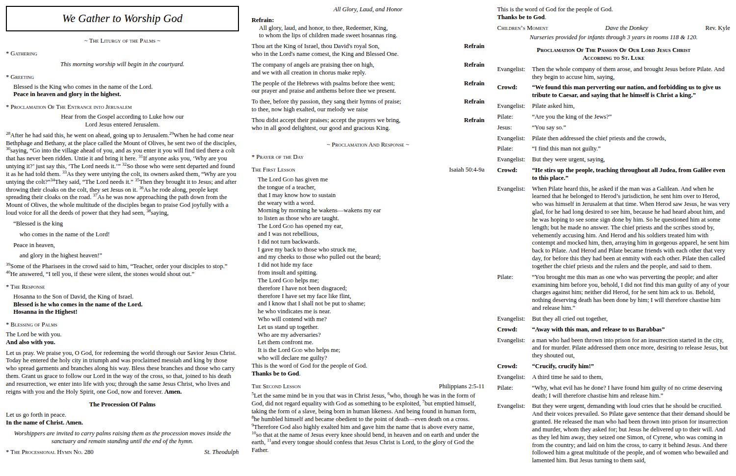We Gather to Worship God
~ The Liturgy of the Palms ~
* Gathering
This morning worship will begin in the courtyard.
* Greeting
Blessed is the King who comes in the name of the Lord.
Peace in heaven and glory in the highest.
* Proclamation Of The Entrance into Jerusalem
Hear from the Gospel according to Luke how our
Lord Jesus entered Jerusalem.
28After he had said this, he went on ahead, going up to Jerusalem.29When he had come near Bethphage and Bethany, at the place called the Mount of Olives, he sent two of the disciples, 30saying, “Go into the village ahead of you, and as you enter it you will find tied there a colt that has never been ridden. Untie it and bring it here. 31If anyone asks you, ‘Why are you untying it?’ just say this, ‘The Lord needs it.’” 32So those who were sent departed and found it as he had told them. 33As they were untying the colt, its owners asked them, “Why are you untying the colt?”34They said, “The Lord needs it.” 35Then they brought it to Jesus; and after throwing their cloaks on the colt, they set Jesus on it. 36As he rode along, people kept spreading their cloaks on the road. 37As he was now approaching the path down from the Mount of Olives, the whole multitude of the disciples began to praise God joyfully with a loud voice for all the deeds of power that they had seen, 38saying,
“Blessed is the king
who comes in the name of the Lord!
Peace in heaven,
and glory in the highest heaven!”
39Some of the Pharisees in the crowd said to him, “Teacher, order your disciples to stop.” 40He answered, “I tell you, if these were silent, the stones would shout out.”
* The Response
Hosanna to the Son of David, the King of Israel.
Blessed is he who comes in the name of the Lord.
Hosanna in the Highest!
* Blessing of Palms
The Lord be with you.
And also with you.
Let us pray. We praise you, O God, for redeeming the world through our Savior Jesus Christ. Today he entered the holy city in triumph and was proclaimed messiah and king by those who spread garments and branches along his way. Bless these branches and those who carry them. Grant us grace to follow our Lord in the way of the cross, so that, joined to his death and resurrection, we enter into life with you; through the same Jesus Christ, who lives and reigns with you and the Holy Spirit, one God, now and forever. Amen.
The Procession Of Palms
Let us go forth in peace.
In the name of Christ. Amen.
Worshippers are invited to carry palms raising them as the procession moves inside the sanctuary and remain standing until the end of the hymn.
* The Processional Hymn No. 280 St. Theodulph
All Glory, Laud, and Honor
Refrain:
All glory, laud, and honor, to thee, Redeemer, King,
to whom the lips of children made sweet hosannas ring.
| Thou art the King of Israel, thou David's royal Son, who in the Lord's name comest, the King and Blessed One. | Refrain |
| The company of angels are praising thee on high, and we with all creation in chorus make reply. | Refrain |
| The people of the Hebrews with psalms before thee went; our prayer and praise and anthems before thee we present. | Refrain |
| To thee, before thy passion, they sang their hymns of praise; to thee, now high exalted, our melody we raise | Refrain |
| Thou didst accept their praises; accept the prayers we bring, who in all good delightest, our good and gracious King. | Refrain |
~ Proclamation And Response ~
* Prayer of the Day
The First Lesson Isaiah 50:4-9a
The Lord God has given me
the tongue of a teacher,
that I may know how to sustain
the weary with a word.
Morning by morning he wakens—wakens my ear
to listen as those who are taught.
The Lord God has opened my ear,
and I was not rebellious,
I did not turn backwards.
I gave my back to those who struck me,
and my cheeks to those who pulled out the beard;
I did not hide my face
from insult and spitting.
The Lord God helps me;
therefore I have not been disgraced;
therefore I have set my face like flint,
and I know that I shall not be put to shame;
he who vindicates me is near.
Who will contend with me?
Let us stand up together.
Who are my adversaries?
Let them confront me.
It is the Lord God who helps me;
who will declare me guilty?
This is the word of God for the people of God.
Thanks be to God.
The Second Lesson Philippians 2:5-11
5Let the same mind be in you that was in Christ Jesus, 6who, though he was in the form of God, did not regard equality with God as something to be exploited, 7but emptied himself, taking the form of a slave, being born in human likeness. And being found in human form, 8he humbled himself and became obedient to the point of death—even death on a cross. 9Therefore God also highly exalted him and gave him the name that is above every name, 10so that at the name of Jesus every knee should bend, in heaven and on earth and under the earth, 11and every tongue should confess that Jesus Christ is Lord, to the glory of God the Father.
This is the word of God for the people of God.
Thanks be to God.
Children’s Moment Dave the Donkey Rev. Kyle
Nurseries provided for infants through 3 years in rooms 118 & 120.
Proclamation Of The Passion Of Our Lord Jesus Christ
According to St. Luke
Evangelist:
Then the whole company of them arose, and brought Jesus before Pilate. And they begin to accuse him, saying,
Crowd:
“We found this man perverting our nation, and forbidding us to give us tribute to Caesar, and saying that he himself is Christ a king.”
Evangelist:
Pilate asked him,
Pilate:
“Are you the king of the Jews?”
Jesus:
“You say so.”
Evangelist:
Pilate then addressed the chief priests and the crowds,
Pilate:
“I find this man not guilty.”
Evangelist:
But they were urgent, saying,
Crowd:
“He stirs up the people, teaching throughout all Judea, from Galilee even to this place.”
Evangelist:
When Pilate heard this, he asked if the man was a Galilean. And when he learned that he belonged to Herod’s jurisdiction, he sent him over to Herod, who was himself in Jerusalem at that time. When Herod saw Jesus, he was very glad, for he had long desired to see him, because he had heard about him, and he was hoping to see some sign done by him. So he questioned him at some length; but he made no answer. The chief priests and the scribes stood by, vehemently accusing him. And Herod and his soldiers treated him with contempt and mocked him, then, arraying him in gorgeous apparel, he sent him back to Pilate. And Herod and Pilate became friends with each other that very day, for before this they had been at enmity with each other. Pilate then called together the chief priests and the rulers and the people, and said to them.
Pilate:
“You brought me this man as one who was perverting the people; and after examining him before you, behold, I did not find this man guilty of any of your charges against him; neither did Herod, for he sent him ack to us. Behold, nothing deserving death has been done by him; I will therefore chastise him and release him.”
Evangelist:
But they all cried out together,
Crowd:
“Away with this man, and release to us Barabbas”
Evangelist:
a man who had been thrown into prison for an insurrection started in the city, and for murder. Pilate addressed them once more, desiring to release Jesus, but they shouted out,
Crowd:
“Crucify, crucify him!”
Evangelist:
A third time he said to them,
Pilate:
“Why, what evil has he done? I have found him guilty of no crime deserving death; I will therefore chastise him and release him.”
Evangelist:
But they were urgent, demanding with loud cries that he should be crucified. And their voices prevailed. So Pilate gave sentence that their demand should be granted. He released the man who had been thrown into prison for insurrection and murder, whom they asked for; but Jesus he delivered up to their will. And as they led him away, they seized one Simon, of Cyrene, who was coming in from the country; and laid on him the cross, to carry it behind Jesus. And there followed him a great multitude of the people, and of women who bewailed and lamented him. But Jesus turning to them said,